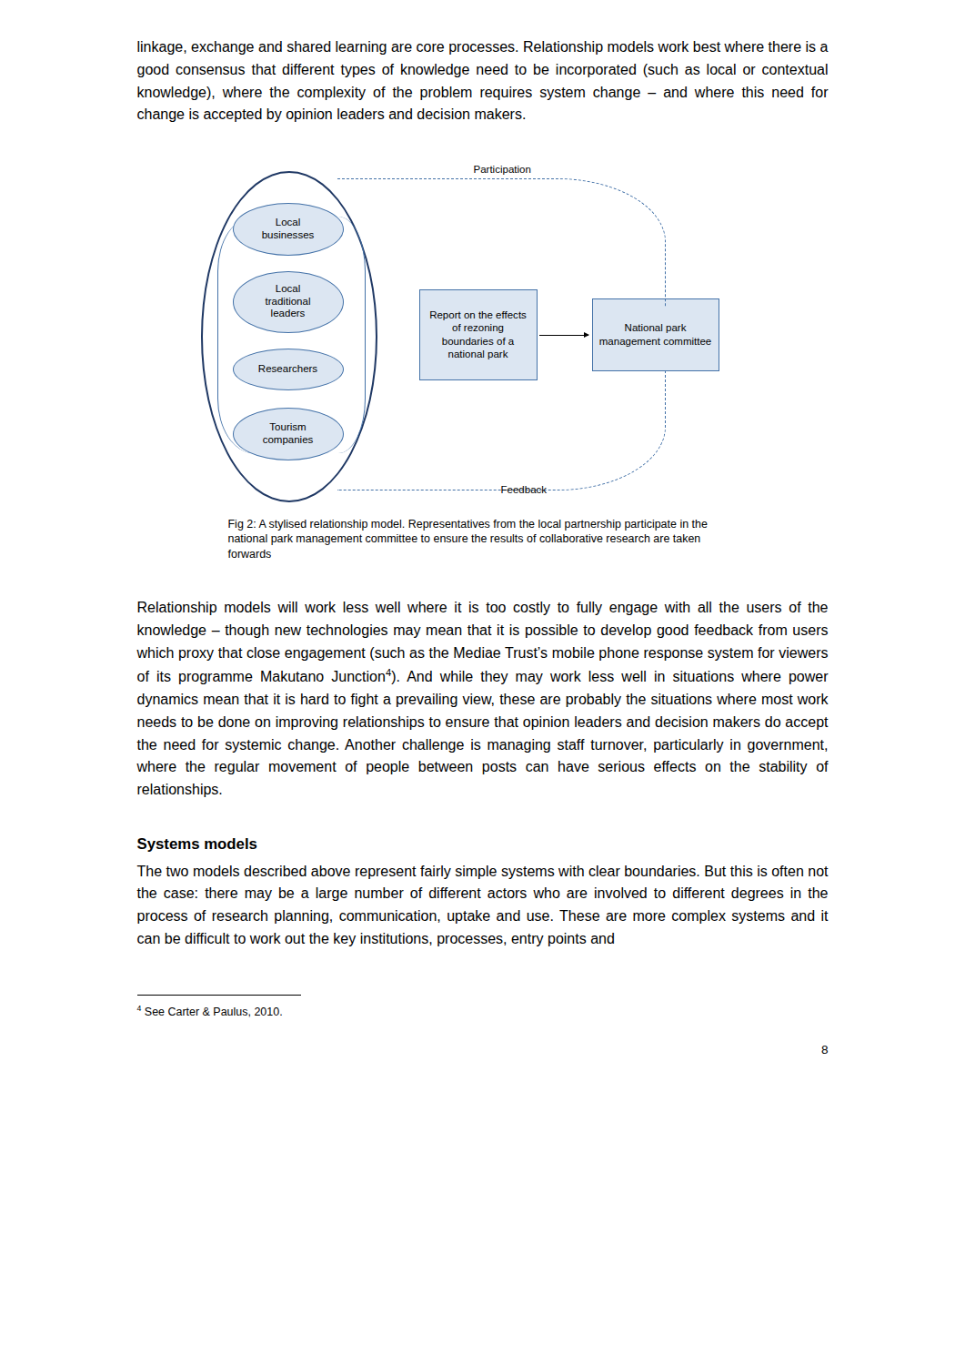linkage, exchange and shared learning are core processes. Relationship models work best where there is a good consensus that different types of knowledge need to be incorporated (such as local or contextual knowledge), where the complexity of the problem requires system change – and where this need for change is accepted by opinion leaders and decision makers.
Local
businesses
Local
traditional
leaders
Researchers
Tourism
companies
Report on the effects of rezoning boundaries of a national park
National park management committee
Participation
Feedback
Fig 2: A stylised relationship model. Representatives from the local partnership participate in the national park management committee to ensure the results of collaborative research are taken forwards
Relationship models will work less well where it is too costly to fully engage with all the users of the knowledge – though new technologies may mean that it is possible to develop good feedback from users which proxy that close engagement (such as the Mediae Trust’s mobile phone response system for viewers of its programme Makutano Junction4). And while they may work less well in situations where power dynamics mean that it is hard to fight a prevailing view, these are probably the situations where most work needs to be done on improving relationships to ensure that opinion leaders and decision makers do accept the need for systemic change. Another challenge is managing staff turnover, particularly in government, where the regular movement of people between posts can have serious effects on the stability of relationships.
Systems models
The two models described above represent fairly simple systems with clear boundaries. But this is often not the case: there may be a large number of different actors who are involved to different degrees in the process of research planning, communication, uptake and use. These are more complex systems and it can be difficult to work out the key institutions, processes, entry points and
4 See Carter & Paulus, 2010.
8